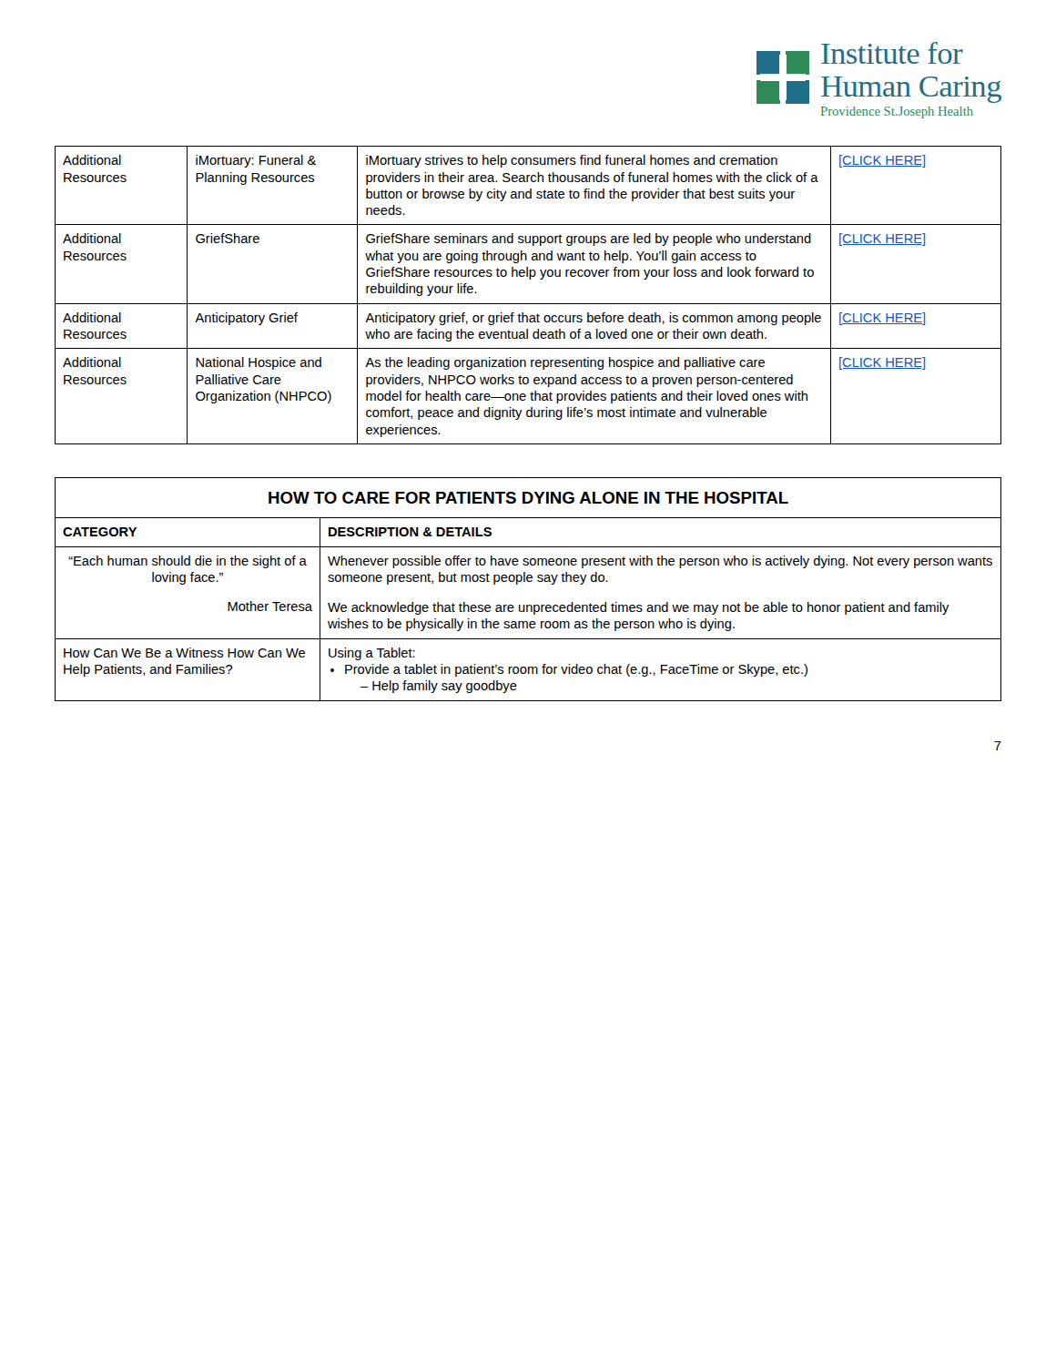Institute for Human Caring Providence St.Joseph Health
| Additional Resources | iMortuary: Funeral & Planning Resources | iMortuary strives to help consumers find funeral homes and cremation providers in their area. Search thousands of funeral homes with the click of a button or browse by city and state to find the provider that best suits your needs. | [CLICK HERE] |
| Additional Resources | GriefShare | GriefShare seminars and support groups are led by people who understand what you are going through and want to help. You’ll gain access to GriefShare resources to help you recover from your loss and look forward to rebuilding your life. | [CLICK HERE] |
| Additional Resources | Anticipatory Grief | Anticipatory grief, or grief that occurs before death, is common among people who are facing the eventual death of a loved one or their own death. | [CLICK HERE] |
| Additional Resources | National Hospice and Palliative Care Organization (NHPCO) | As the leading organization representing hospice and palliative care providers, NHPCO works to expand access to a proven person-centered model for health care—one that provides patients and their loved ones with comfort, peace and dignity during life’s most intimate and vulnerable experiences. | [CLICK HERE] |
| HOW TO CARE FOR PATIENTS DYING ALONE IN THE HOSPITAL |
| CATEGORY | DESCRIPTION & DETAILS |
| “Each human should die in the sight of a loving face.” Mother Teresa | Whenever possible offer to have someone present with the person who is actively dying. Not every person wants someone present, but most people say they do. We acknowledge that these are unprecedented times and we may not be able to honor patient and family wishes to be physically in the same room as the person who is dying. |
| How Can We Be a Witness How Can We Help Patients, and Families? | Using a Tablet: Provide a tablet in patient’s room for video chat (e.g., FaceTime or Skype, etc.) Help family say goodbye |
7